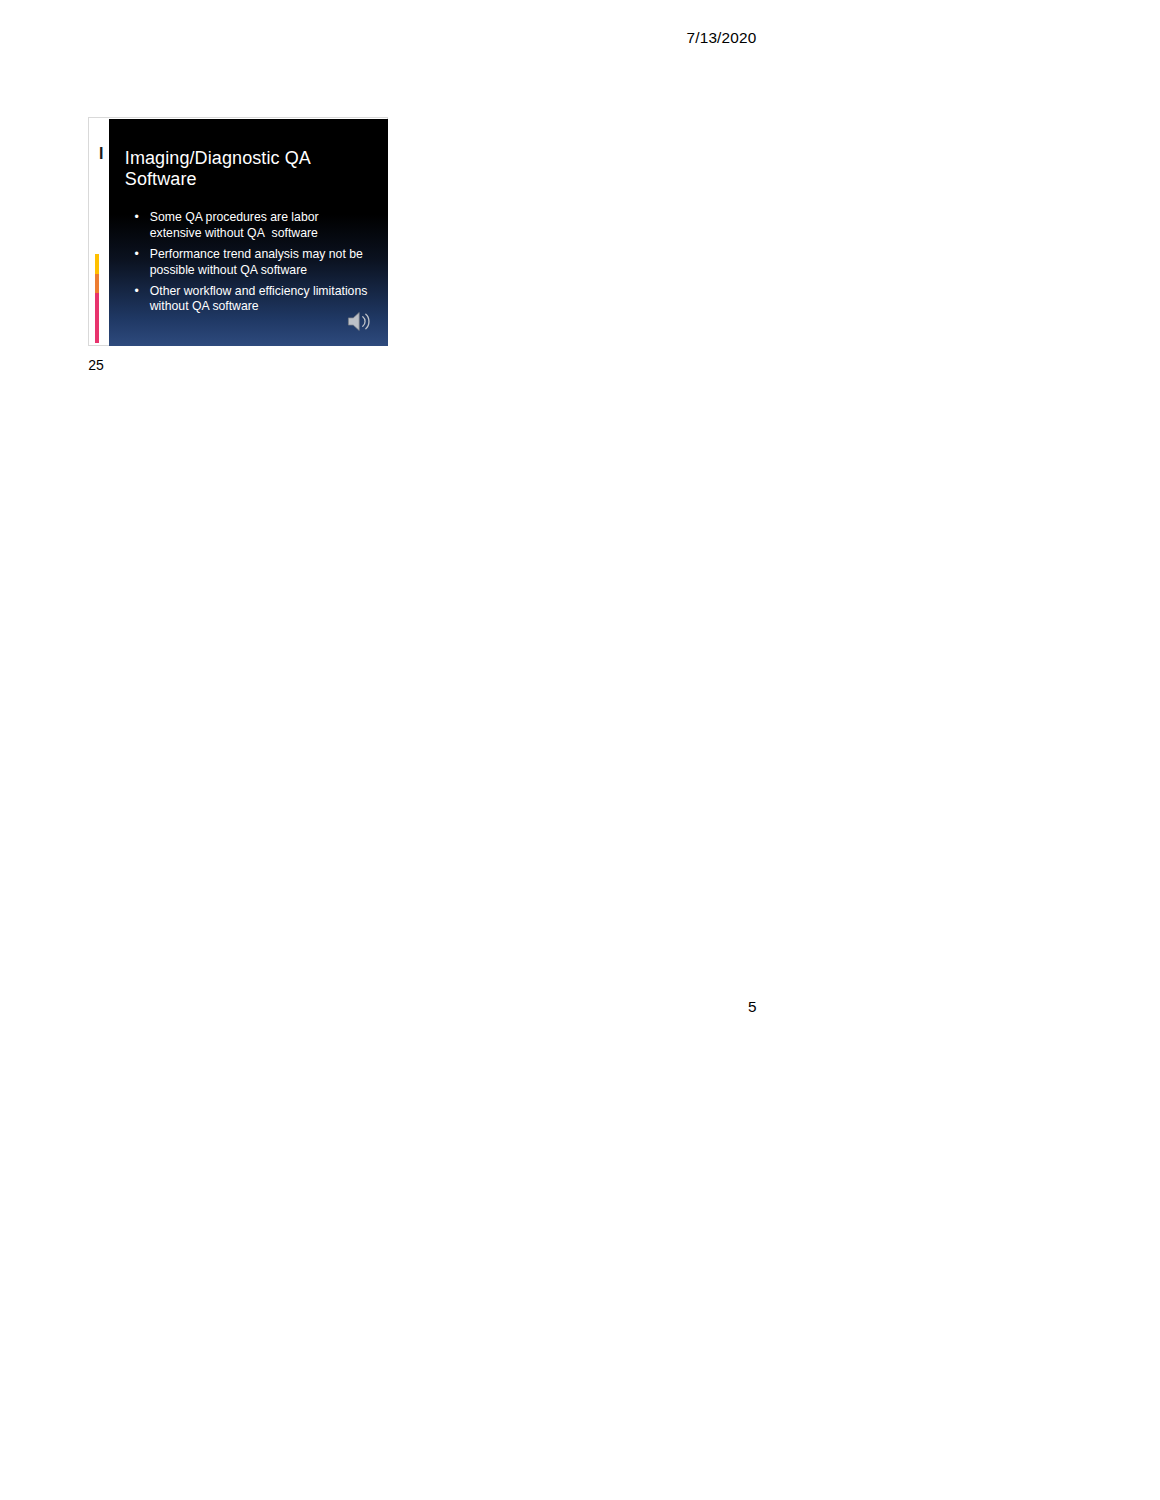7/13/2020
I
Imaging/Diagnostic QA Software
Some QA procedures are labor extensive without QA software
Performance trend analysis may not be possible without QA software
Other workflow and efficiency limitations without QA software
25
5